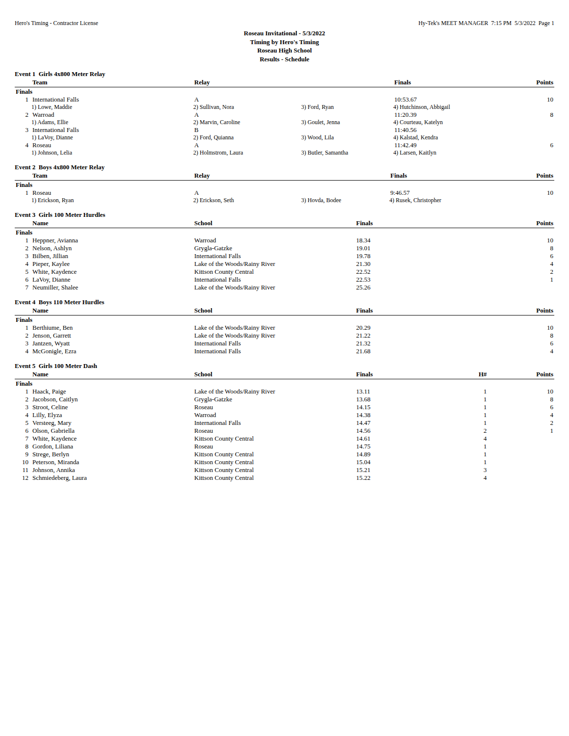Hero's Timing - Contractor License
Hy-Tek's MEET MANAGER 7:15 PM 5/3/2022 Page 1
Roseau Invitational - 5/3/2022
Timing by Hero's Timing
Roseau High School
Results - Schedule
Event 1 Girls 4x800 Meter Relay
| | Team | Relay | | Finals | Points |
| --- | --- | --- | --- | --- | --- |
| Finals |
| 1 | International Falls | A | | 10:53.67 | 10 |
| | 1) Lowe, Maddie | 2) Sullivan, Nora | 3) Ford, Ryan | 4) Hutchinson, Abbigail |
| 2 | Warroad | A | | 11:20.39 | 8 |
| | 1) Adams, Ellie | 2) Marvin, Caroline | 3) Goulet, Jenna | 4) Courteau, Katelyn |
| 3 | International Falls | B | | 11:40.56 | |
| | 1) LaVoy, Dianne | 2) Ford, Quianna | 3) Wood, Lila | 4) Kalstad, Kendra |
| 4 | Roseau | A | | 11:42.49 | 6 |
| | 1) Johnson, Lelia | 2) Holmstrom, Laura | 3) Butler, Samantha | 4) Larsen, Kaitlyn |
Event 2 Boys 4x800 Meter Relay
| | Team | Relay | | Finals | Points |
| --- | --- | --- | --- | --- | --- |
| Finals |
| 1 | Roseau | A | | 9:46.57 | 10 |
| | 1) Erickson, Ryan | 2) Erickson, Seth | 3) Hovda, Bodee | 4) Rusek, Christopher |
Event 3 Girls 100 Meter Hurdles
| | Name | School | Finals | Points |
| --- | --- | --- | --- | --- |
| Finals |
| 1 | Heppner, Avianna | Warroad | 18.34 | 10 |
| 2 | Nelson, Ashlyn | Grygla-Gatzke | 19.01 | 8 |
| 3 | Bilben, Jillian | International Falls | 19.78 | 6 |
| 4 | Pieper, Kaylee | Lake of the Woods/Rainy River | 21.30 | 4 |
| 5 | White, Kaydence | Kittson County Central | 22.52 | 2 |
| 6 | LaVoy, Dianne | International Falls | 22.53 | 1 |
| 7 | Neumiller, Shalee | Lake of the Woods/Rainy River | 25.26 | |
Event 4 Boys 110 Meter Hurdles
| | Name | School | Finals | Points |
| --- | --- | --- | --- | --- |
| Finals |
| 1 | Berthiume, Ben | Lake of the Woods/Rainy River | 20.29 | 10 |
| 2 | Jenson, Garrett | Lake of the Woods/Rainy River | 21.22 | 8 |
| 3 | Jantzen, Wyatt | International Falls | 21.32 | 6 |
| 4 | McGonigle, Ezra | International Falls | 21.68 | 4 |
Event 5 Girls 100 Meter Dash
| | Name | School | Finals | H# | Points |
| --- | --- | --- | --- | --- | --- |
| Finals |
| 1 | Haack, Paige | Lake of the Woods/Rainy River | 13.11 | 1 | 10 |
| 2 | Jacobson, Caitlyn | Grygla-Gatzke | 13.68 | 1 | 8 |
| 3 | Stroot, Celine | Roseau | 14.15 | 1 | 6 |
| 4 | Lilly, Elyza | Warroad | 14.38 | 1 | 4 |
| 5 | Versteeg, Mary | International Falls | 14.47 | 1 | 2 |
| 6 | Olson, Gabriella | Roseau | 14.56 | 2 | 1 |
| 7 | White, Kaydence | Kittson County Central | 14.61 | 4 | |
| 8 | Gordon, Liliana | Roseau | 14.75 | 1 | |
| 9 | Strege, Berlyn | Kittson County Central | 14.89 | 1 | |
| 10 | Peterson, Miranda | Kittson County Central | 15.04 | 1 | |
| 11 | Johnson, Annika | Kittson County Central | 15.21 | 3 | |
| 12 | Schmiedeberg, Laura | Kittson County Central | 15.22 | 4 | |